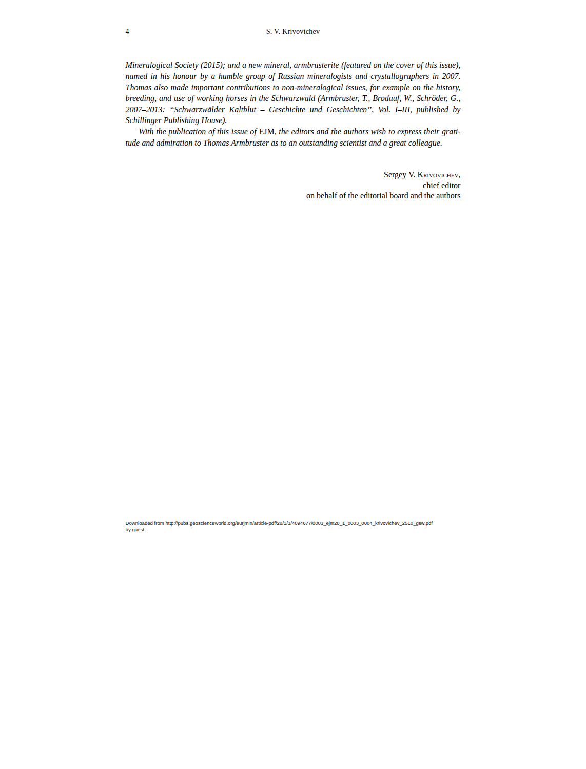4 S. V. Krivovichev
Mineralogical Society (2015); and a new mineral, armbrusterite (featured on the cover of this issue), named in his honour by a humble group of Russian mineralogists and crystallographers in 2007. Thomas also made important contributions to non-mineralogical issues, for example on the history, breeding, and use of working horses in the Schwarzwald (Armbruster, T., Brodauf, W., Schröder, G., 2007–2013: ‘‘Schwarzwälder Kaltblut – Geschichte und Geschichten’’, Vol. I–III, published by Schillinger Publishing House).
With the publication of this issue of EJM, the editors and the authors wish to express their gratitude and admiration to Thomas Armbruster as to an outstanding scientist and a great colleague.
Sergey V. Krivovichev,
chief editor
on behalf of the editorial board and the authors
Downloaded from http://pubs.geoscienceworld.org/eurjmin/article-pdf/28/1/3/4094677/0003_ejm28_1_0003_0004_krivovichev_2510_gsw.pdf
by guest